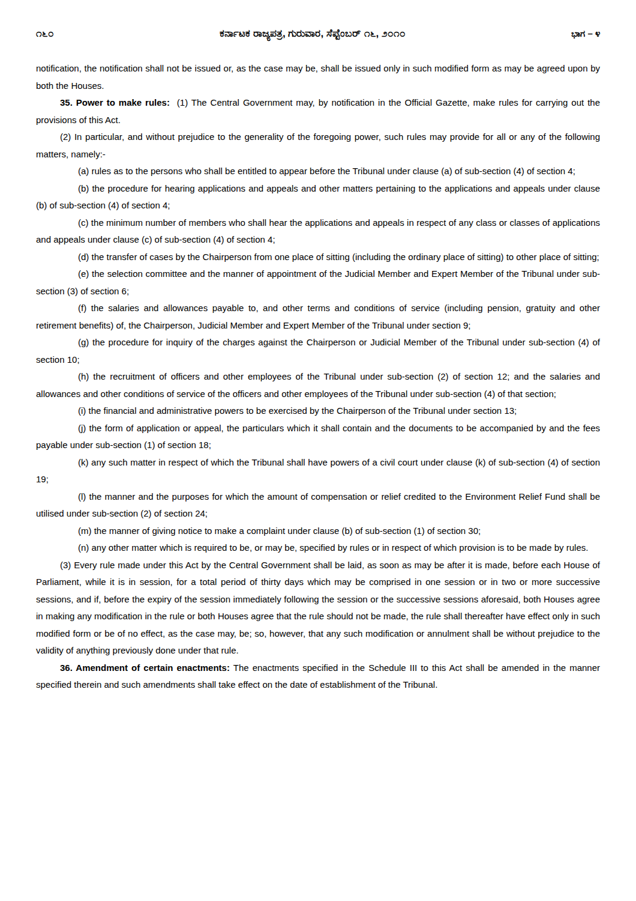೧೬೦ ಕರ್ನಾಟಕ ರಾಜ್ಯಪತ್ರ, ಗುರುವಾರ, ಸೆಪ್ಟೆಂಬರ್ ೧೬, ೨೦೧೦ ಭಾಗ – ೪
notification, the notification shall not be issued or, as the case may be, shall be issued only in such modified form as may be agreed upon by both the Houses.
35. Power to make rules: (1) The Central Government may, by notification in the Official Gazette, make rules for carrying out the provisions of this Act.
(2) In particular, and without prejudice to the generality of the foregoing power, such rules may provide for all or any of the following matters, namely:-
(a) rules as to the persons who shall be entitled to appear before the Tribunal under clause (a) of sub-section (4) of section 4;
(b) the procedure for hearing applications and appeals and other matters pertaining to the applications and appeals under clause (b) of sub-section (4) of section 4;
(c) the minimum number of members who shall hear the applications and appeals in respect of any class or classes of applications and appeals under clause (c) of sub-section (4) of section 4;
(d) the transfer of cases by the Chairperson from one place of sitting (including the ordinary place of sitting) to other place of sitting;
(e) the selection committee and the manner of appointment of the Judicial Member and Expert Member of the Tribunal under sub-section (3) of section 6;
(f) the salaries and allowances payable to, and other terms and conditions of service (including pension, gratuity and other retirement benefits) of, the Chairperson, Judicial Member and Expert Member of the Tribunal under section 9;
(g) the procedure for inquiry of the charges against the Chairperson or Judicial Member of the Tribunal under sub-section (4) of section 10;
(h) the recruitment of officers and other employees of the Tribunal under sub-section (2) of section 12; and the salaries and allowances and other conditions of service of the officers and other employees of the Tribunal under sub-section (4) of that section;
(i) the financial and administrative powers to be exercised by the Chairperson of the Tribunal under section 13;
(j) the form of application or appeal, the particulars which it shall contain and the documents to be accompanied by and the fees payable under sub-section (1) of section 18;
(k) any such matter in respect of which the Tribunal shall have powers of a civil court under clause (k) of sub-section (4) of section 19;
(l) the manner and the purposes for which the amount of compensation or relief credited to the Environment Relief Fund shall be utilised under sub-section (2) of section 24;
(m) the manner of giving notice to make a complaint under clause (b) of sub-section (1) of section 30;
(n) any other matter which is required to be, or may be, specified by rules or in respect of which provision is to be made by rules.
(3) Every rule made under this Act by the Central Government shall be laid, as soon as may be after it is made, before each House of Parliament, while it is in session, for a total period of thirty days which may be comprised in one session or in two or more successive sessions, and if, before the expiry of the session immediately following the session or the successive sessions aforesaid, both Houses agree in making any modification in the rule or both Houses agree that the rule should not be made, the rule shall thereafter have effect only in such modified form or be of no effect, as the case may, be; so, however, that any such modification or annulment shall be without prejudice to the validity of anything previously done under that rule.
36. Amendment of certain enactments: The enactments specified in the Schedule III to this Act shall be amended in the manner specified therein and such amendments shall take effect on the date of establishment of the Tribunal.